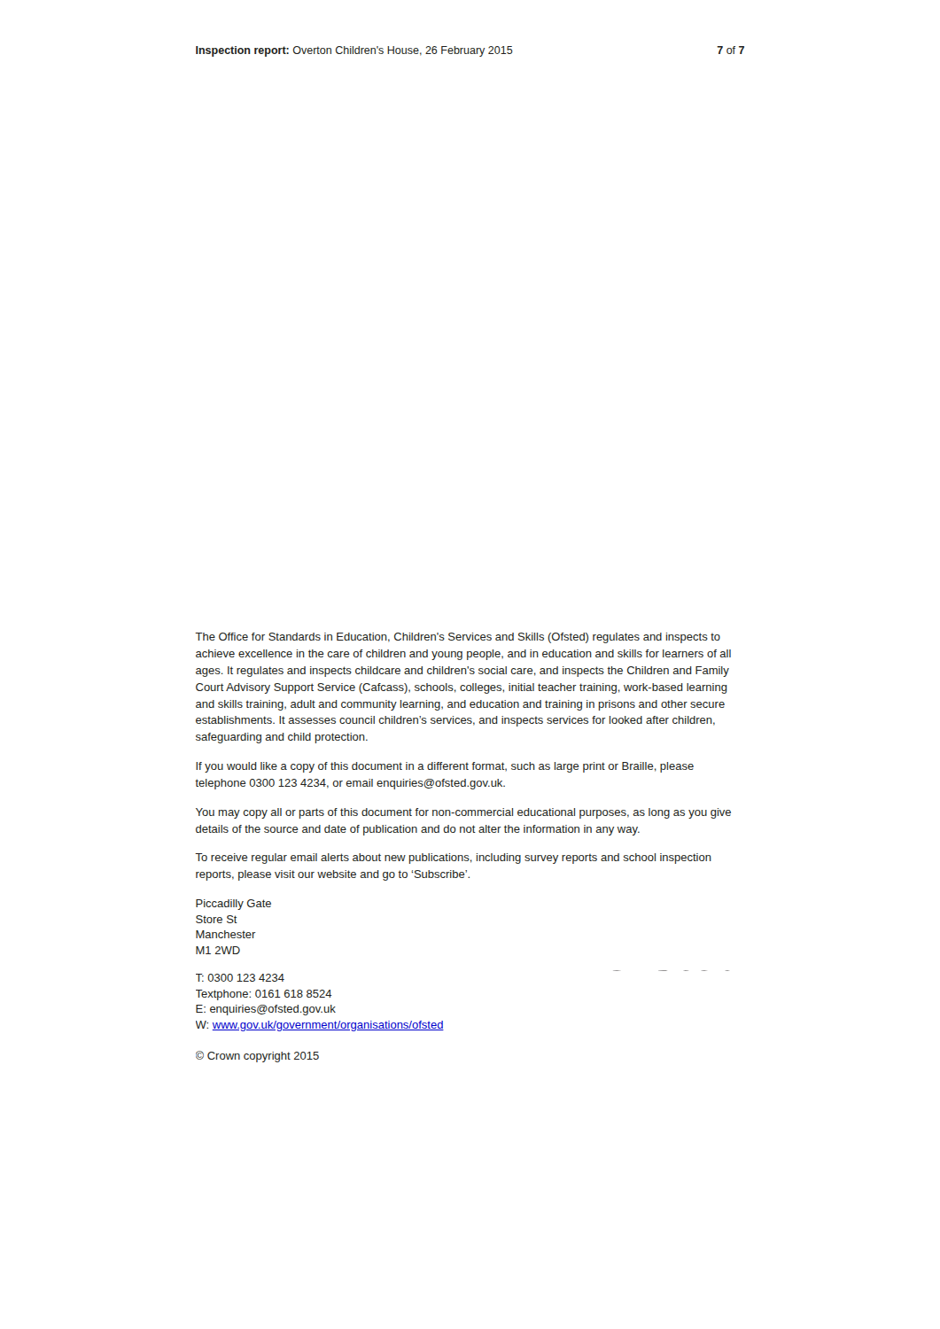Inspection report: Overton Children's House, 26 February 2015
7 of 7
The Office for Standards in Education, Children's Services and Skills (Ofsted) regulates and inspects to achieve excellence in the care of children and young people, and in education and skills for learners of all ages. It regulates and inspects childcare and children's social care, and inspects the Children and Family Court Advisory Support Service (Cafcass), schools, colleges, initial teacher training, work-based learning and skills training, adult and community learning, and education and training in prisons and other secure establishments. It assesses council children’s services, and inspects services for looked after children, safeguarding and child protection.
If you would like a copy of this document in a different format, such as large print or Braille, please telephone 0300 123 4234, or email enquiries@ofsted.gov.uk.
You may copy all or parts of this document for non-commercial educational purposes, as long as you give details of the source and date of publication and do not alter the information in any way.
To receive regular email alerts about new publications, including survey reports and school inspection reports, please visit our website and go to ‘Subscribe’.
Piccadilly Gate
Store St
Manchester
M1 2WD
✱✱✱
✱✱Ofsted
T: 0300 123 4234
Textphone: 0161 618 8524
E: enquiries@ofsted.gov.uk
W: www.gov.uk/government/organisations/ofsted
© Crown copyright 2015